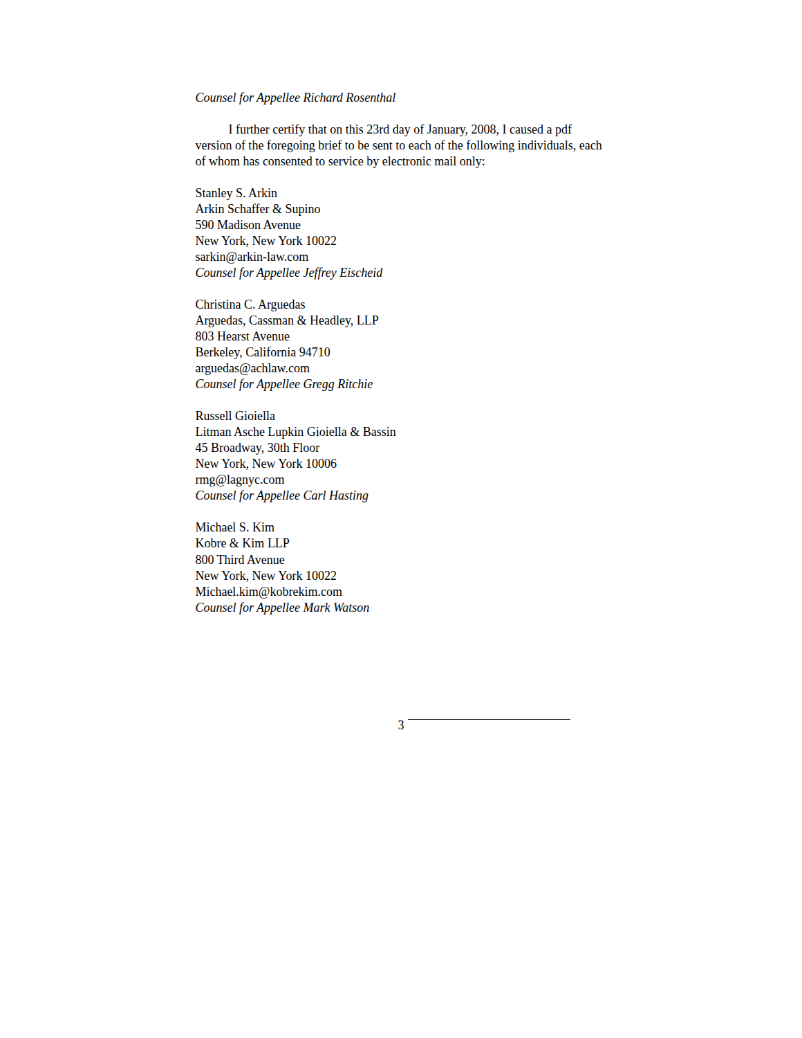Counsel for Appellee Richard Rosenthal
I further certify that on this 23rd day of January, 2008, I caused a pdf version of the foregoing brief to be sent to each of the following individuals, each of whom has consented to service by electronic mail only:
Stanley S. Arkin
Arkin Schaffer & Supino
590 Madison Avenue
New York, New York 10022
sarkin@arkin-law.com
Counsel for Appellee Jeffrey Eischeid
Christina C. Arguedas
Arguedas, Cassman & Headley, LLP
803 Hearst Avenue
Berkeley, California 94710
arguedas@achlaw.com
Counsel for Appellee Gregg Ritchie
Russell Gioiella
Litman Asche Lupkin Gioiella & Bassin
45 Broadway, 30th Floor
New York, New York 10006
rmg@lagnyc.com
Counsel for Appellee Carl Hasting
Michael S. Kim
Kobre & Kim LLP
800 Third Avenue
New York, New York 10022
Michael.kim@kobrekim.com
Counsel for Appellee Mark Watson
3